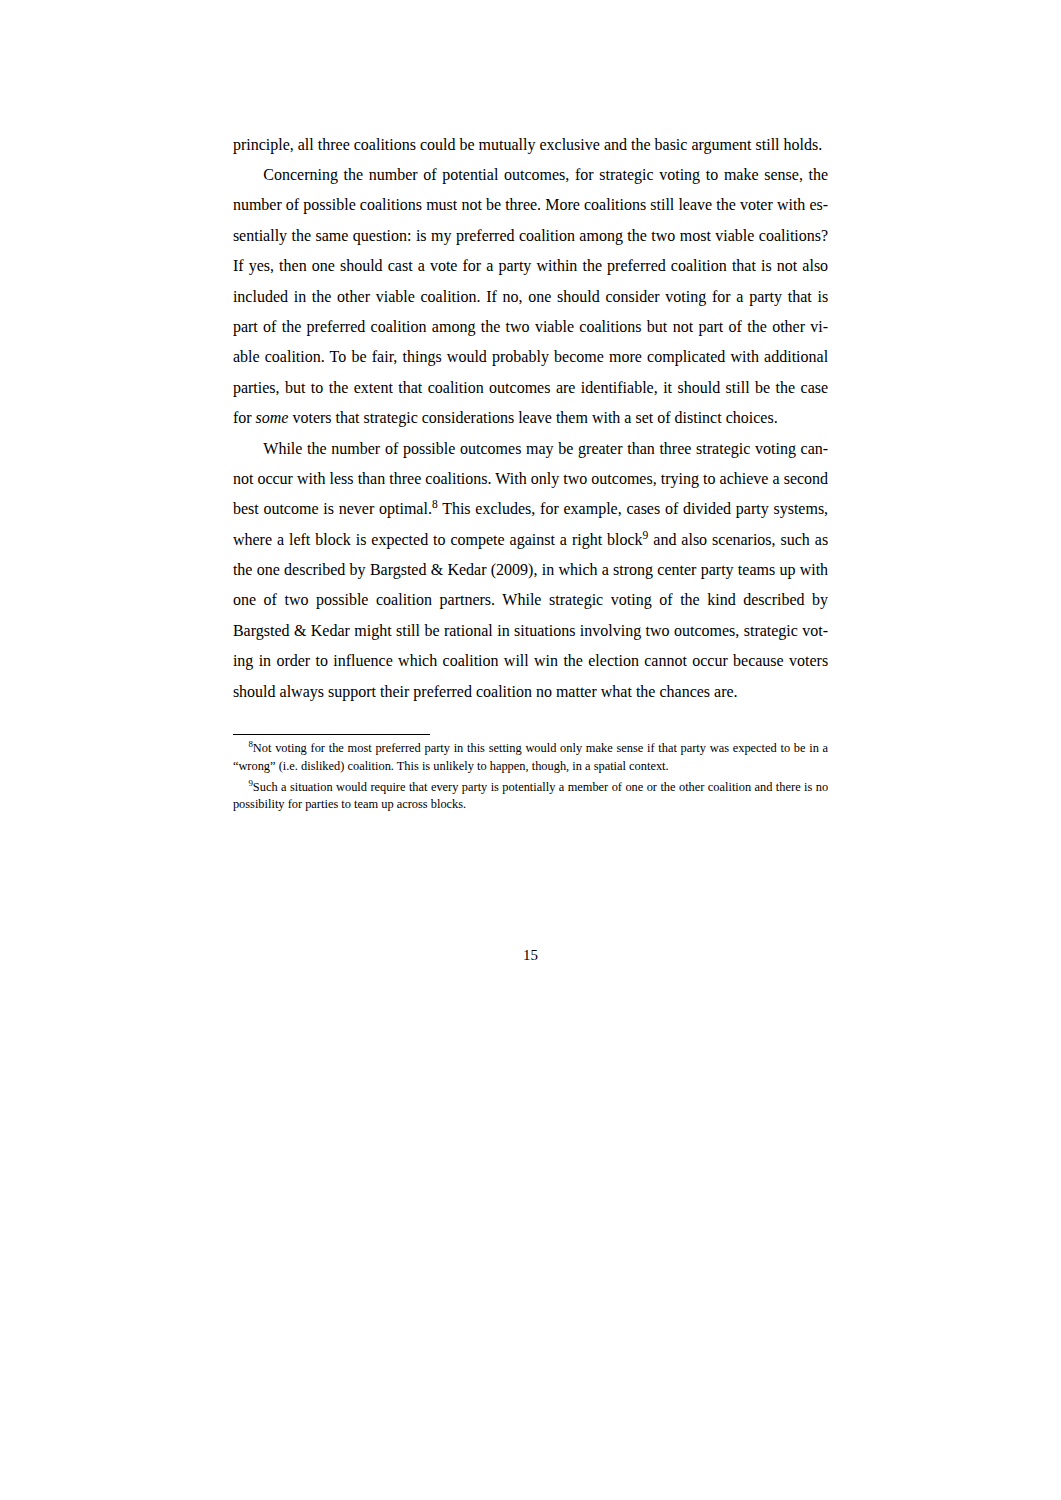principle, all three coalitions could be mutually exclusive and the basic argument still holds.
Concerning the number of potential outcomes, for strategic voting to make sense, the number of possible coalitions must not be three. More coalitions still leave the voter with essentially the same question: is my preferred coalition among the two most viable coalitions? If yes, then one should cast a vote for a party within the preferred coalition that is not also included in the other viable coalition. If no, one should consider voting for a party that is part of the preferred coalition among the two viable coalitions but not part of the other viable coalition. To be fair, things would probably become more complicated with additional parties, but to the extent that coalition outcomes are identifiable, it should still be the case for some voters that strategic considerations leave them with a set of distinct choices.
While the number of possible outcomes may be greater than three strategic voting cannot occur with less than three coalitions. With only two outcomes, trying to achieve a second best outcome is never optimal.8 This excludes, for example, cases of divided party systems, where a left block is expected to compete against a right block9 and also scenarios, such as the one described by Bargsted & Kedar (2009), in which a strong center party teams up with one of two possible coalition partners. While strategic voting of the kind described by Bargsted & Kedar might still be rational in situations involving two outcomes, strategic voting in order to influence which coalition will win the election cannot occur because voters should always support their preferred coalition no matter what the chances are.
8Not voting for the most preferred party in this setting would only make sense if that party was expected to be in a “wrong” (i.e. disliked) coalition. This is unlikely to happen, though, in a spatial context.
9Such a situation would require that every party is potentially a member of one or the other coalition and there is no possibility for parties to team up across blocks.
15